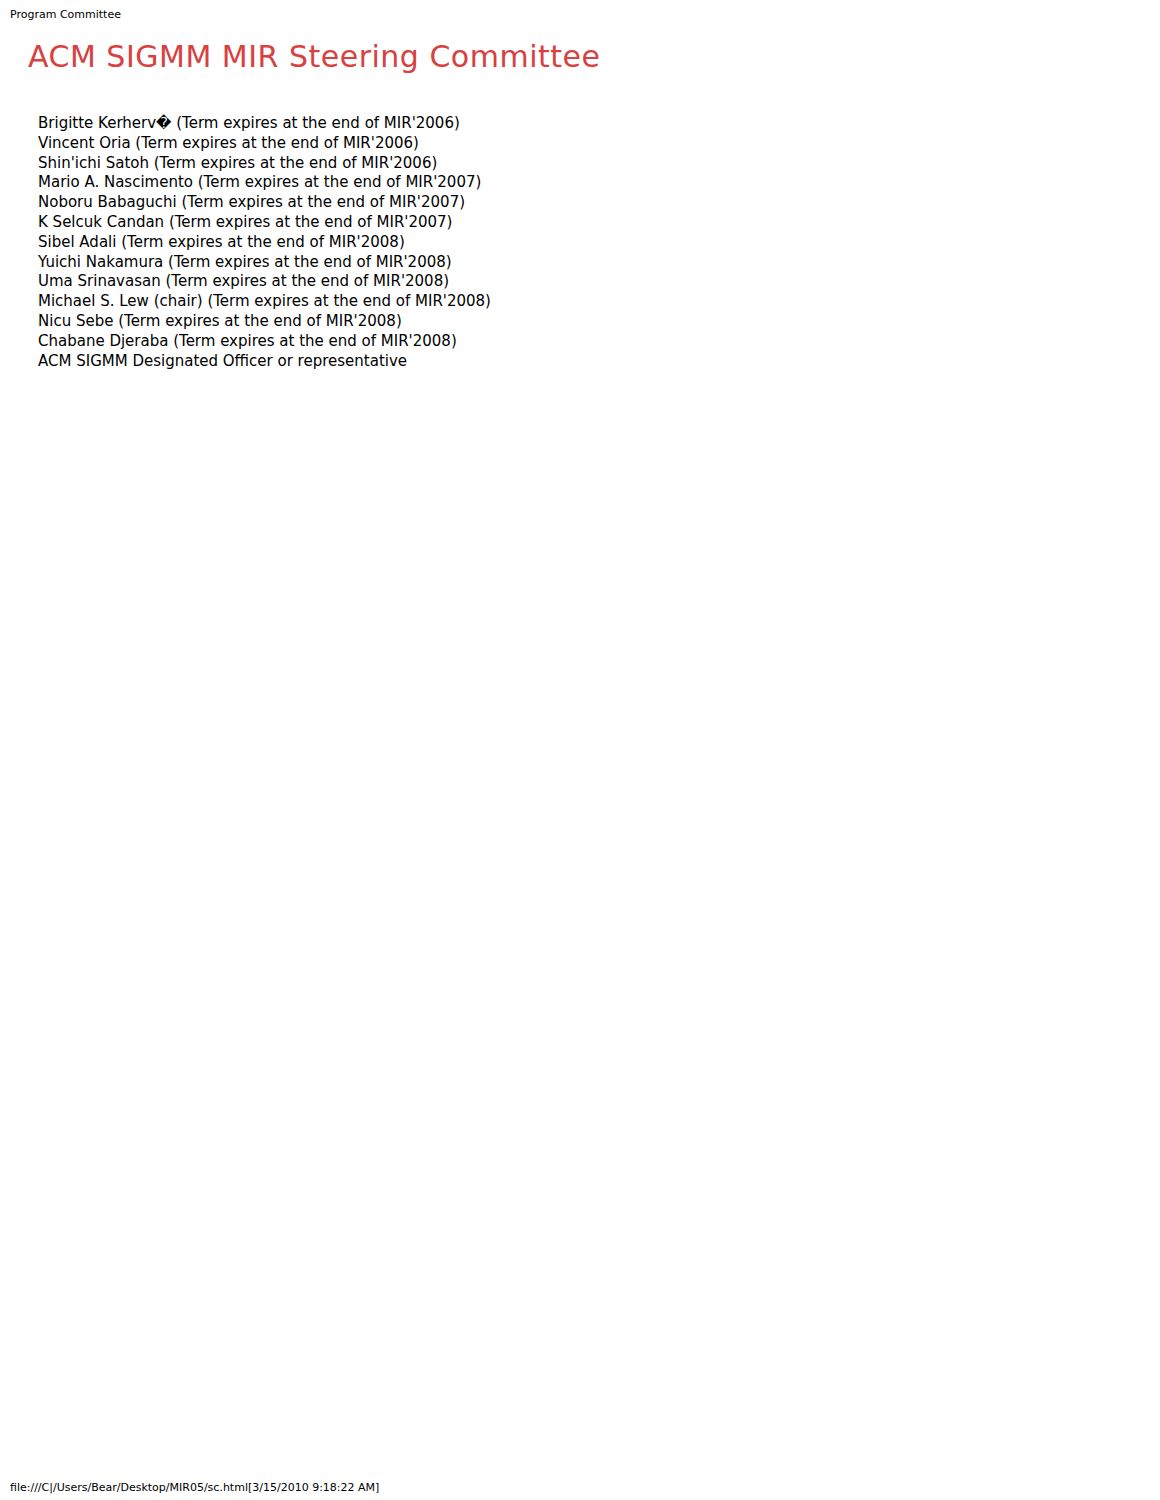Program Committee
ACM SIGMM MIR Steering Committee
Brigitte Kerherv� (Term expires at the end of MIR'2006)
Vincent Oria (Term expires at the end of MIR'2006)
Shin'ichi Satoh (Term expires at the end of MIR'2006)
Mario A. Nascimento (Term expires at the end of MIR'2007)
Noboru Babaguchi (Term expires at the end of MIR'2007)
K Selcuk Candan (Term expires at the end of MIR'2007)
Sibel Adali (Term expires at the end of MIR'2008)
Yuichi Nakamura (Term expires at the end of MIR'2008)
Uma Srinavasan (Term expires at the end of MIR'2008)
Michael S. Lew (chair) (Term expires at the end of MIR'2008)
Nicu Sebe (Term expires at the end of MIR'2008)
Chabane Djeraba (Term expires at the end of MIR'2008)
ACM SIGMM Designated Officer or representative
file:///C|/Users/Bear/Desktop/MIR05/sc.html[3/15/2010 9:18:22 AM]